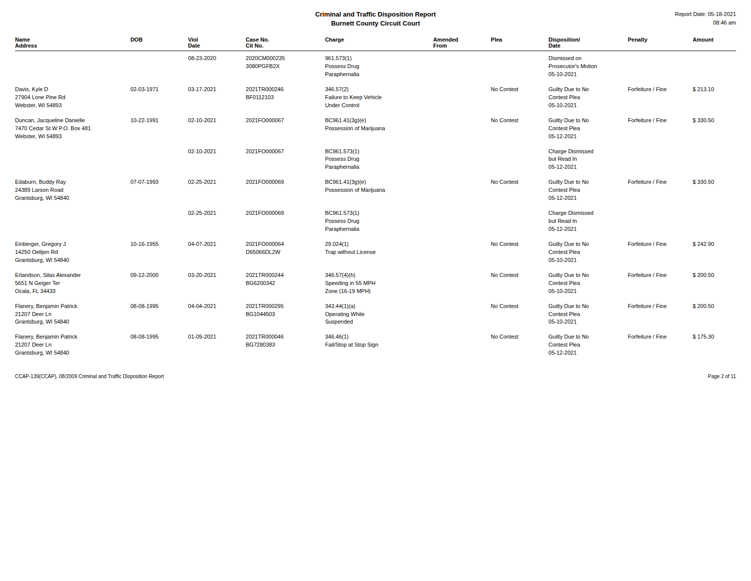Report Date: 05-18-2021
08:46 am
Criminal and Traffic Disposition Report
Burnett County Circuit Court
| Name Address | DOB | Viol Date | Case No. Cit No. | Charge | Amended From | Plea | Disposition/ Date | Penalty | Amount |
| --- | --- | --- | --- | --- | --- | --- | --- | --- | --- |
| | | 08-23-2020 | 2020CM000235 3080PGFB2X | 961.573(1) Possess Drug Paraphernalia | | | Dismissed on Prosecutor's Motion 05-10-2021 | | |
| Davis, Kyle D 27904 Lone Pine Rd Webster, WI 54893 | 02-03-1971 | 03-17-2021 | 2021TR000246 BF0112103 | 346.57(2) Failure to Keep Vehicle Under Control | | No Contest | Guilty Due to No Contest Plea 05-10-2021 | Forfeiture / Fine | $ 213.10 |
| Duncan, Jacqueline Danielle 7470 Cedar St W P.O. Box 481 Webster, WI 54893 | 10-22-1991 | 02-10-2021 | 2021FO000067 | BC961.41(3g)(e) Possession of Marijuana | | No Contest | Guilty Due to No Contest Plea 05-12-2021 | Forfeiture / Fine | $ 330.50 |
| | | 02-10-2021 | 2021FO000067 | BC961.573(1) Possess Drug Paraphernalia | | | Charge Dismissed but Read In 05-12-2021 | | |
| Edaburn, Buddy Ray 24389 Larson Road Grantsburg, WI 54840 | 07-07-1993 | 02-25-2021 | 2021FO000069 | BC961.41(3g)(e) Possession of Marijuana | | No Contest | Guilty Due to No Contest Plea 05-12-2021 | Forfeiture / Fine | $ 330.50 |
| | | 02-25-2021 | 2021FO000069 | BC961.573(1) Possess Drug Paraphernalia | | | Charge Dismissed but Read In 05-12-2021 | | |
| Einberger, Gregory J 14250 Oeltjen Rd Grantsburg, WI 54840 | 10-16-1955 | 04-07-2021 | 2021FO000064 D65066DL2W | 29.024(1) Trap without License | | No Contest | Guilty Due to No Contest Plea 05-10-2021 | Forfeiture / Fine | $ 242.90 |
| Erlandson, Silas Alexander 5651 N Geiger Ter Ocala, FL 34433 | 09-12-2000 | 03-20-2021 | 2021TR000244 BG6200342 | 346.57(4)(h) Speeding in 55 MPH Zone (16-19 MPH) | | No Contest | Guilty Due to No Contest Plea 05-10-2021 | Forfeiture / Fine | $ 200.50 |
| Flanery, Benjamin Patrick 21207 Deer Ln Grantsburg, WI 54840 | 08-08-1995 | 04-04-2021 | 2021TR000295 BG1044503 | 343.44(1)(a) Operating While Suspended | | No Contest | Guilty Due to No Contest Plea 05-10-2021 | Forfeiture / Fine | $ 200.50 |
| Flanery, Benjamin Patrick 21207 Deer Ln Grantsburg, WI 54840 | 08-08-1995 | 01-09-2021 | 2021TR000046 BG7280383 | 346.46(1) Fail/Stop at Stop Sign | | No Contest | Guilty Due to No Contest Plea 05-12-2021 | Forfeiture / Fine | $ 175.30 |
CCAP-139(CCAP), 08/2009 Criminal and Traffic Disposition Report Page 2 of 11